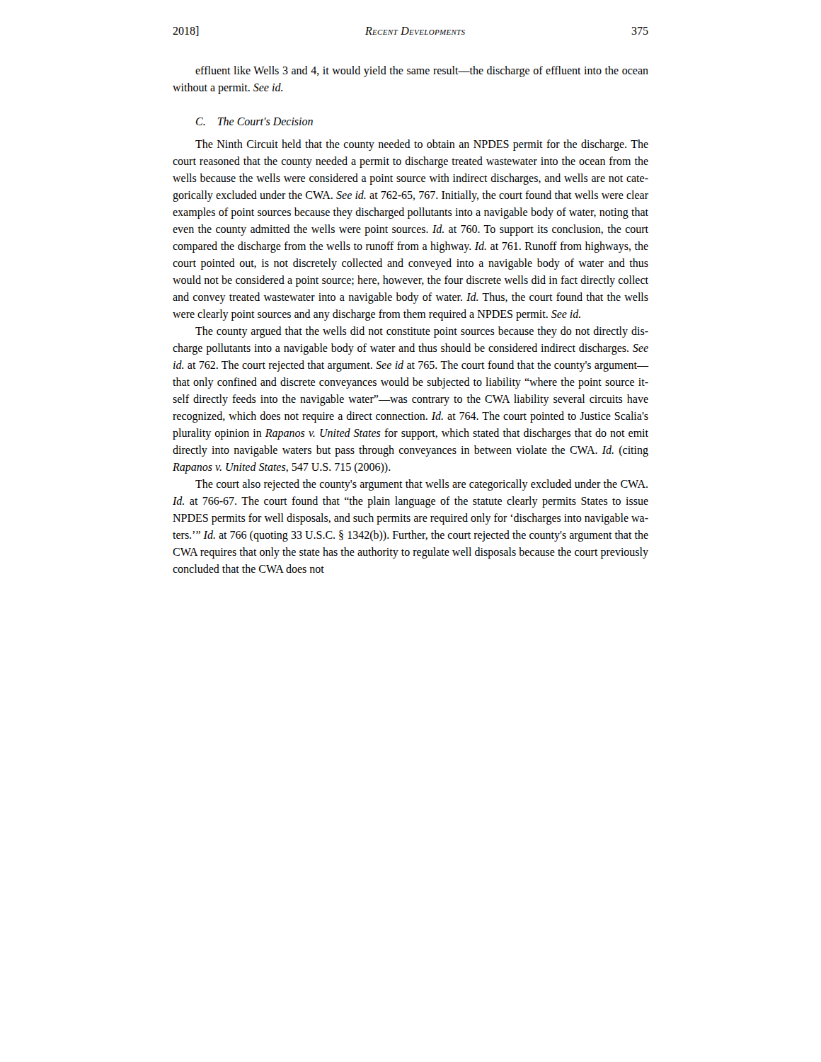2018] Recent Developments 375
effluent like Wells 3 and 4, it would yield the same result—the discharge of effluent into the ocean without a permit. See id.
C. The Court's Decision
The Ninth Circuit held that the county needed to obtain an NPDES permit for the discharge. The court reasoned that the county needed a permit to discharge treated wastewater into the ocean from the wells because the wells were considered a point source with indirect discharges, and wells are not categorically excluded under the CWA. See id. at 762-65, 767. Initially, the court found that wells were clear examples of point sources because they discharged pollutants into a navigable body of water, noting that even the county admitted the wells were point sources. Id. at 760. To support its conclusion, the court compared the discharge from the wells to runoff from a highway. Id. at 761. Runoff from highways, the court pointed out, is not discretely collected and conveyed into a navigable body of water and thus would not be considered a point source; here, however, the four discrete wells did in fact directly collect and convey treated wastewater into a navigable body of water. Id. Thus, the court found that the wells were clearly point sources and any discharge from them required a NPDES permit. See id.
The county argued that the wells did not constitute point sources because they do not directly discharge pollutants into a navigable body of water and thus should be considered indirect discharges. See id. at 762. The court rejected that argument. See id at 765. The court found that the county's argument—that only confined and discrete conveyances would be subjected to liability “where the point source itself directly feeds into the navigable water”—was contrary to the CWA liability several circuits have recognized, which does not require a direct connection. Id. at 764. The court pointed to Justice Scalia's plurality opinion in Rapanos v. United States for support, which stated that discharges that do not emit directly into navigable waters but pass through conveyances in between violate the CWA. Id. (citing Rapanos v. United States, 547 U.S. 715 (2006)).
The court also rejected the county's argument that wells are categorically excluded under the CWA. Id. at 766-67. The court found that “the plain language of the statute clearly permits States to issue NPDES permits for well disposals, and such permits are required only for ‘discharges into navigable waters.’” Id. at 766 (quoting 33 U.S.C. § 1342(b)). Further, the court rejected the county's argument that the CWA requires that only the state has the authority to regulate well disposals because the court previously concluded that the CWA does not